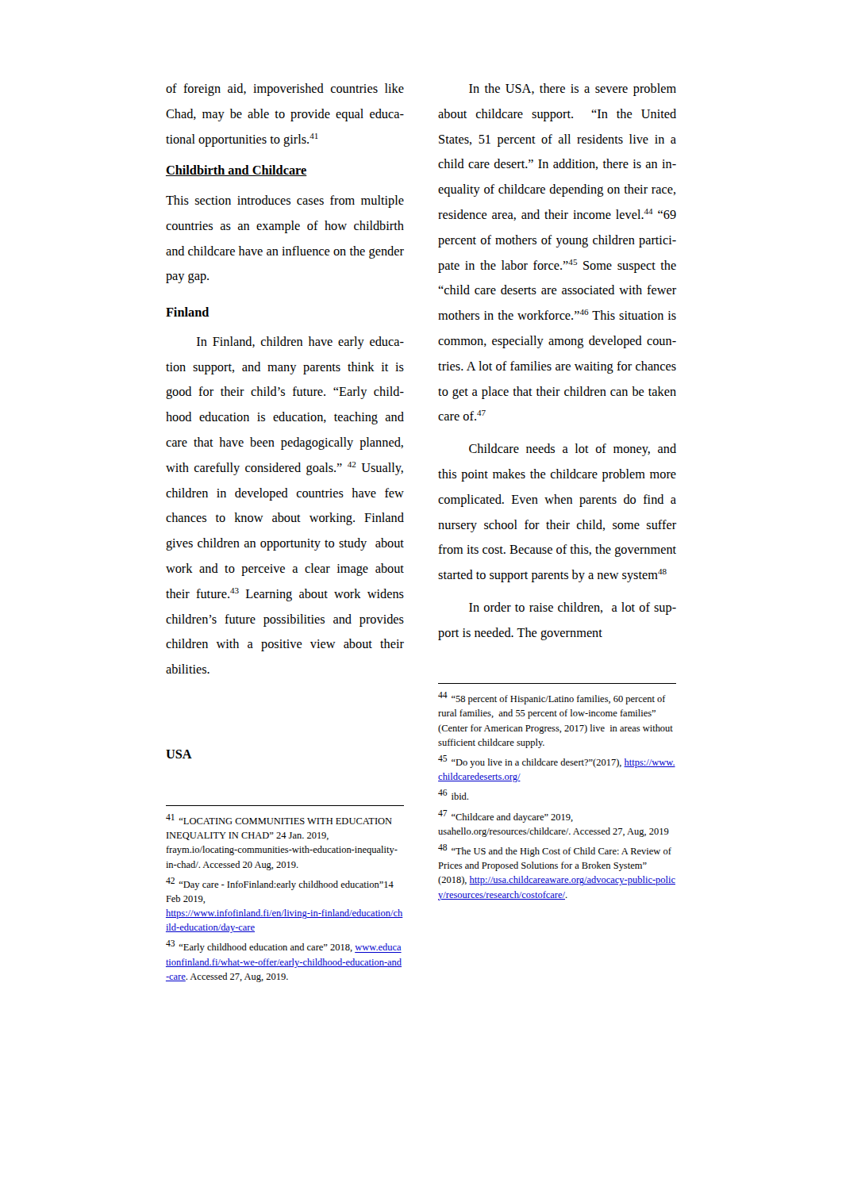of foreign aid, impoverished countries like Chad, may be able to provide equal educational opportunities to girls.41
Childbirth and Childcare
This section introduces cases from multiple countries as an example of how childbirth and childcare have an influence on the gender pay gap.
Finland
In Finland, children have early education support, and many parents think it is good for their child’s future. “Early childhood education is education, teaching and care that have been pedagogically planned, with carefully considered goals.” 42 Usually, children in developed countries have few chances to know about working. Finland gives children an opportunity to study about work and to perceive a clear image about their future.43 Learning about work widens children’s future possibilities and provides children with a positive view about their abilities.
USA
41 “LOCATING COMMUNITIES WITH EDUCATION INEQUALITY IN CHAD” 24 Jan. 2019,
fraym.io/locating-communities-with-education-inequality-in-chad/. Accessed 20 Aug, 2019.
42 “Day care - InfoFinland:early childhood education”14 Feb 2019,
https://www.infofinland.fi/en/living-in-finland/education/child-education/day-care
43 “Early childhood education and care” 2018, www.educationfinland.fi/what-we-offer/early-childhood-education-and-care. Accessed 27, Aug, 2019.
In the USA, there is a severe problem about childcare support. “In the United States, 51 percent of all residents live in a child care desert.” In addition, there is an inequality of childcare depending on their race, residence area, and their income level.44 “69 percent of mothers of young children participate in the labor force.”45 Some suspect the “child care deserts are associated with fewer mothers in the workforce.”46 This situation is common, especially among developed countries. A lot of families are waiting for chances to get a place that their children can be taken care of.47
Childcare needs a lot of money, and this point makes the childcare problem more complicated. Even when parents do find a nursery school for their child, some suffer from its cost. Because of this, the government started to support parents by a new system48
In order to raise children, a lot of support is needed. The government
44 “58 percent of Hispanic/Latino families, 60 percent of rural families, and 55 percent of low-income families” (Center for American Progress, 2017) live in areas without sufficient childcare supply.
45 “Do you live in a childcare desert?”(2017), https://www.childcaredeserts.org/
46 ibid.
47 “Childcare and daycare” 2019, usahello.org/resources/childcare/. Accessed 27, Aug, 2019
48 “The US and the High Cost of Child Care: A Review of Prices and Proposed Solutions for a Broken System” (2018), http://usa.childcareaware.org/advocacy-public-policy/resources/research/costofcare/.